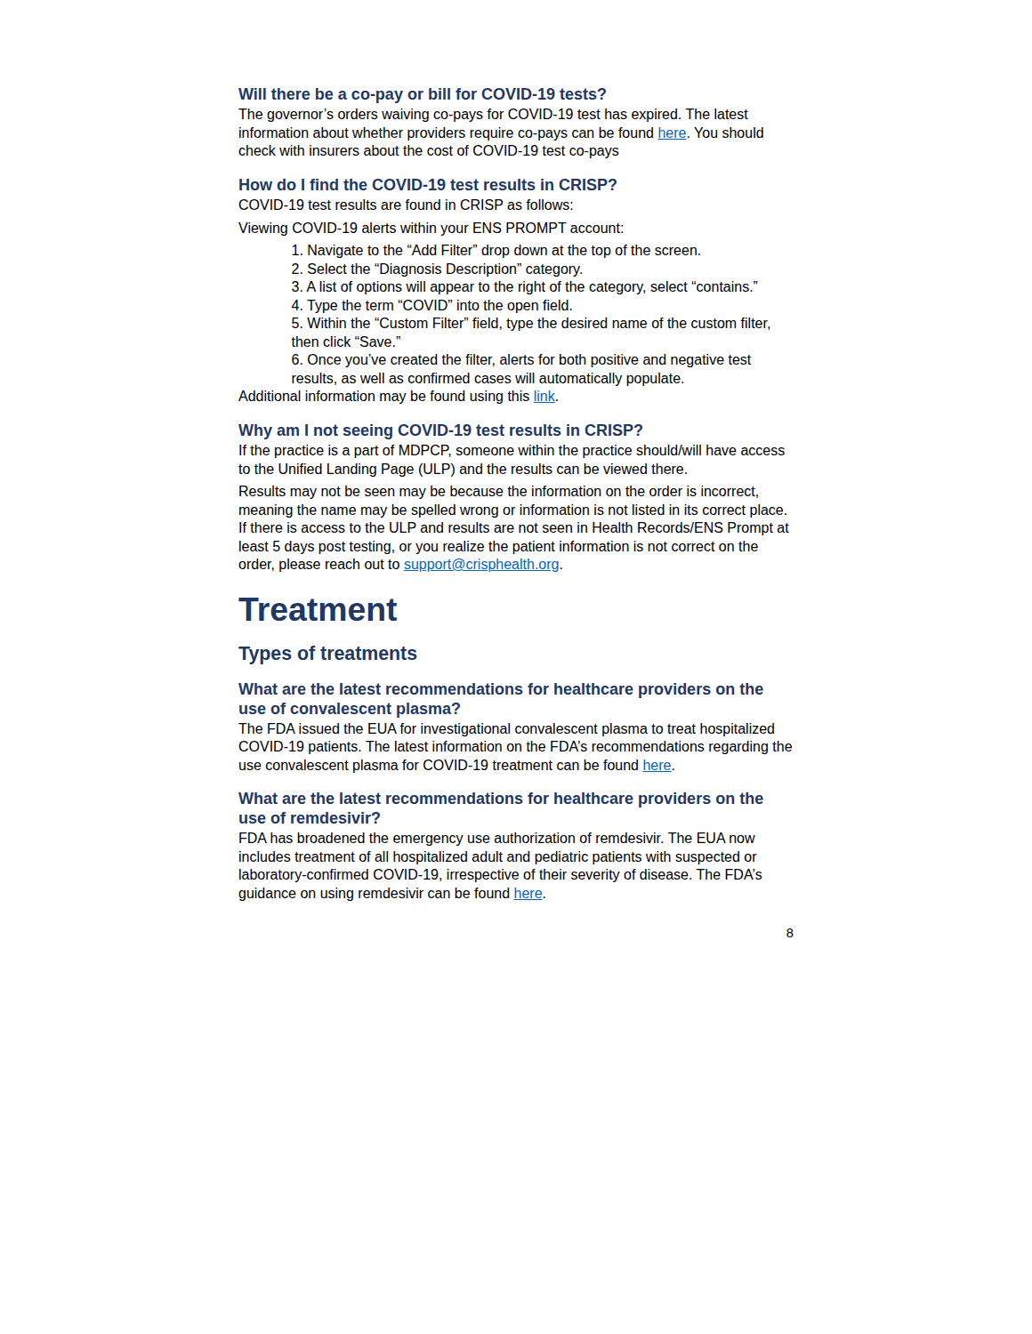Will there be a co-pay or bill for COVID-19 tests?
The governor’s orders waiving co-pays for COVID-19 test has expired. The latest information about whether providers require co-pays can be found here. You should check with insurers about the cost of COVID-19 test co-pays
How do I find the COVID-19 test results in CRISP?
COVID-19 test results are found in CRISP as follows:
Viewing COVID-19 alerts within your ENS PROMPT account:
1. Navigate to the “Add Filter” drop down at the top of the screen.
2. Select the “Diagnosis Description” category.
3. A list of options will appear to the right of the category, select “contains.”
4. Type the term “COVID” into the open field.
5. Within the “Custom Filter” field, type the desired name of the custom filter, then click “Save.”
6. Once you’ve created the filter, alerts for both positive and negative test results, as well as confirmed cases will automatically populate.
Additional information may be found using this link.
Why am I not seeing COVID-19 test results in CRISP?
If the practice is a part of MDPCP, someone within the practice should/will have access to the Unified Landing Page (ULP) and the results can be viewed there.
Results may not be seen may be because the information on the order is incorrect, meaning the name may be spelled wrong or information is not listed in its correct place. If there is access to the ULP and results are not seen in Health Records/ENS Prompt at least 5 days post testing, or you realize the patient information is not correct on the order, please reach out to support@crisphealth.org.
Treatment
Types of treatments
What are the latest recommendations for healthcare providers on the use of convalescent plasma?
The FDA issued the EUA for investigational convalescent plasma to treat hospitalized COVID-19 patients. The latest information on the FDA’s recommendations regarding the use convalescent plasma for COVID-19 treatment can be found here.
What are the latest recommendations for healthcare providers on the use of remdesivir?
FDA has broadened the emergency use authorization of remdesivir. The EUA now includes treatment of all hospitalized adult and pediatric patients with suspected or laboratory-confirmed COVID-19, irrespective of their severity of disease. The FDA’s guidance on using remdesivir can be found here.
8